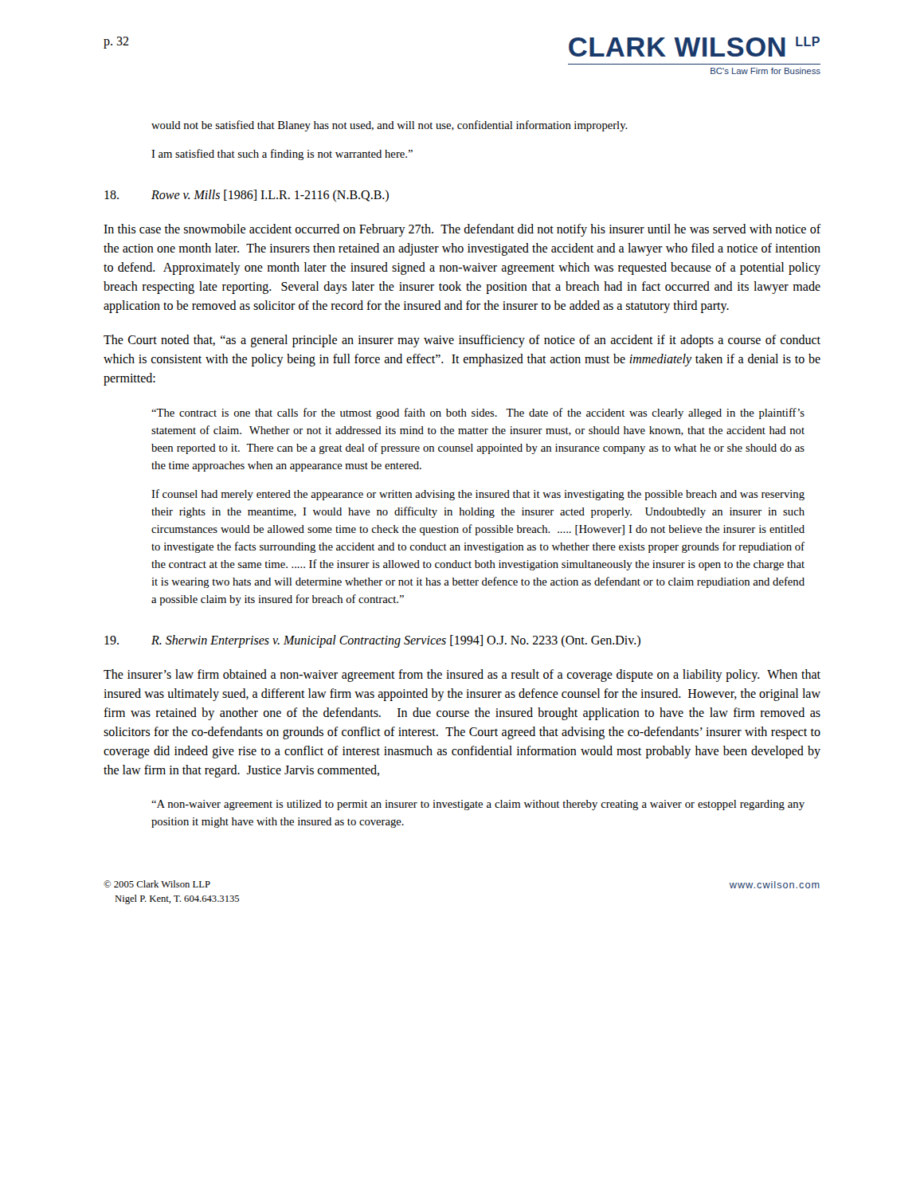p. 32
CLARK WILSON LLP
BC's Law Firm for Business
would not be satisfied that Blaney has not used, and will not use, confidential information improperly.
I am satisfied that such a finding is not warranted here.”
18.
Rowe v. Mills [1986] I.L.R. 1-2116 (N.B.Q.B.)
In this case the snowmobile accident occurred on February 27th. The defendant did not notify his insurer until he was served with notice of the action one month later. The insurers then retained an adjuster who investigated the accident and a lawyer who filed a notice of intention to defend. Approximately one month later the insured signed a non-waiver agreement which was requested because of a potential policy breach respecting late reporting. Several days later the insurer took the position that a breach had in fact occurred and its lawyer made application to be removed as solicitor of the record for the insured and for the insurer to be added as a statutory third party.
The Court noted that, “as a general principle an insurer may waive insufficiency of notice of an accident if it adopts a course of conduct which is consistent with the policy being in full force and effect”. It emphasized that action must be immediately taken if a denial is to be permitted:
“The contract is one that calls for the utmost good faith on both sides. The date of the accident was clearly alleged in the plaintiff’s statement of claim. Whether or not it addressed its mind to the matter the insurer must, or should have known, that the accident had not been reported to it. There can be a great deal of pressure on counsel appointed by an insurance company as to what he or she should do as the time approaches when an appearance must be entered.
If counsel had merely entered the appearance or written advising the insured that it was investigating the possible breach and was reserving their rights in the meantime, I would have no difficulty in holding the insurer acted properly. Undoubtedly an insurer in such circumstances would be allowed some time to check the question of possible breach. ..... [However] I do not believe the insurer is entitled to investigate the facts surrounding the accident and to conduct an investigation as to whether there exists proper grounds for repudiation of the contract at the same time. ..... If the insurer is allowed to conduct both investigation simultaneously the insurer is open to the charge that it is wearing two hats and will determine whether or not it has a better defence to the action as defendant or to claim repudiation and defend a possible claim by its insured for breach of contract.”
19.
R. Sherwin Enterprises v. Municipal Contracting Services [1994] O.J. No. 2233 (Ont. Gen.Div.)
The insurer’s law firm obtained a non-waiver agreement from the insured as a result of a coverage dispute on a liability policy. When that insured was ultimately sued, a different law firm was appointed by the insurer as defence counsel for the insured. However, the original law firm was retained by another one of the defendants. In due course the insured brought application to have the law firm removed as solicitors for the co-defendants on grounds of conflict of interest. The Court agreed that advising the co-defendants’ insurer with respect to coverage did indeed give rise to a conflict of interest inasmuch as confidential information would most probably have been developed by the law firm in that regard. Justice Jarvis commented,
“A non-waiver agreement is utilized to permit an insurer to investigate a claim without thereby creating a waiver or estoppel regarding any position it might have with the insured as to coverage.
© 2005 Clark Wilson LLP Nigel P. Kent, T. 604.643.3135
www.cwilson.com